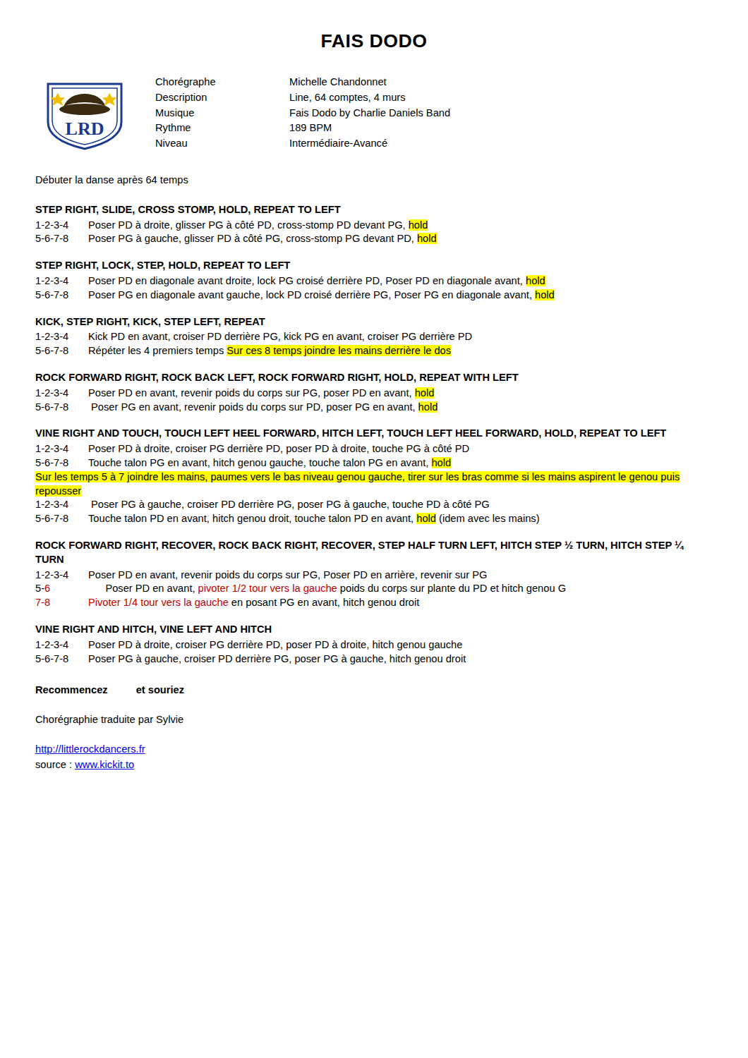FAIS DODO
LRD
| Chorégraphe | Michelle Chandonnet |
| Description | Line, 64 comptes, 4 murs |
| Musique | Fais Dodo by Charlie Daniels Band |
| Rythme | 189 BPM |
| Niveau | Intermédiaire-Avancé |
Débuter la danse après 64 temps
STEP RIGHT, SLIDE, CROSS STOMP, HOLD, REPEAT TO LEFT
1-2-3-4 Poser PD à droite, glisser PG à côté PD, cross-stomp PD devant PG, hold
5-6-7-8 Poser PG à gauche, glisser PD à côté PG, cross-stomp PG devant PD, hold
STEP RIGHT, LOCK, STEP, HOLD, REPEAT TO LEFT
1-2-3-4 Poser PD en diagonale avant droite, lock PG croisé derrière PD, Poser PD en diagonale avant, hold
5-6-7-8 Poser PG en diagonale avant gauche, lock PD croisé derrière PG, Poser PG en diagonale avant, hold
KICK, STEP RIGHT, KICK, STEP LEFT, REPEAT
1-2-3-4 Kick PD en avant, croiser PD derrière PG, kick PG en avant, croiser PG derrière PD
5-6-7-8 Répéter les 4 premiers temps Sur ces 8 temps joindre les mains derrière le dos
ROCK FORWARD RIGHT, ROCK BACK LEFT, ROCK FORWARD RIGHT, HOLD, REPEAT WITH LEFT
1-2-3-4 Poser PD en avant, revenir poids du corps sur PG, poser PD en avant, hold
5-6-7-8 Poser PG en avant, revenir poids du corps sur PD, poser PG en avant, hold
VINE RIGHT AND TOUCH, TOUCH LEFT HEEL FORWARD, HITCH LEFT, TOUCH LEFT HEEL FORWARD, HOLD, REPEAT TO LEFT
1-2-3-4 Poser PD à droite, croiser PG derrière PD, poser PD à droite, touche PG à côté PD
5-6-7-8 Touche talon PG en avant, hitch genou gauche, touche talon PG en avant, hold
Sur les temps 5 à 7 joindre les mains, paumes vers le bas niveau genou gauche, tirer sur les bras comme si les mains aspirent le genou puis repousser
1-2-3-4 Poser PG à gauche, croiser PD derrière PG, poser PG à gauche, touche PD à côté PG
5-6-7-8 Touche talon PD en avant, hitch genou droit, touche talon PD en avant, hold (idem avec les mains)
ROCK FORWARD RIGHT, RECOVER, ROCK BACK RIGHT, RECOVER, STEP HALF TURN LEFT, HITCH STEP ½ TURN, HITCH STEP ¼ TURN
1-2-3-4 Poser PD en avant, revenir poids du corps sur PG, Poser PD en arrière, revenir sur PG
5-6 Poser PD en avant, pivoter 1/2 tour vers la gauche poids du corps sur plante du PD et hitch genou G
7-8 Pivoter 1/4 tour vers la gauche en posant PG en avant, hitch genou droit
VINE RIGHT AND HITCH, VINE LEFT AND HITCH
1-2-3-4 Poser PD à droite, croiser PG derrière PD, poser PD à droite, hitch genou gauche
5-6-7-8 Poser PG à gauche, croiser PD derrière PG, poser PG à gauche, hitch genou droit
Recommencez et souriez
Chorégraphie traduite par Sylvie
http://littlerockdancers.fr
source : www.kickit.to